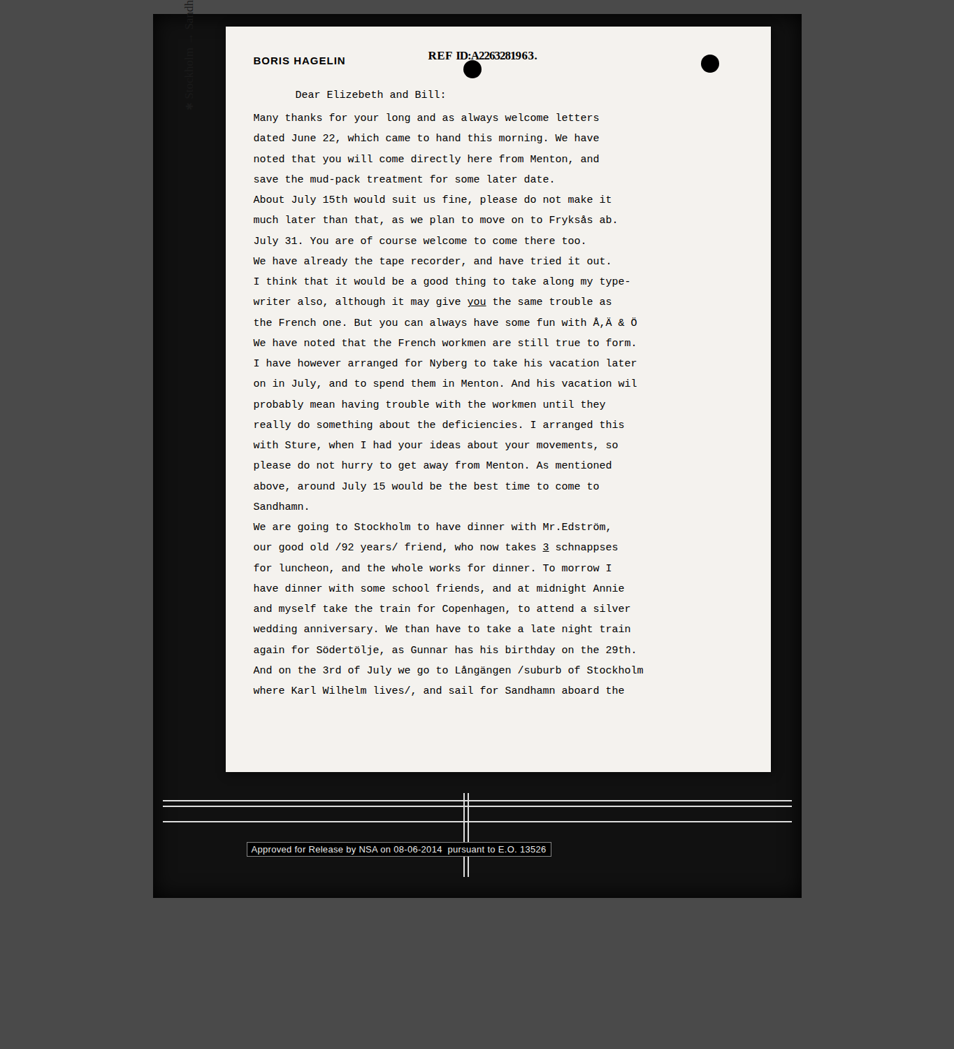✱ Stockholm → Sandhamn
BORIS HAGELIN
REF ID:A2263281963.
Dear Elizebeth and Bill:
Many thanks for your long and as always welcome letters
dated June 22, which came to hand this morning. We have
noted that you will come directly here from Menton, and
save the mud-pack treatment for some later date.
About July 15th would suit us fine, please do not make it
much later than that, as we plan to move on to Fryksås ab.
July 31. You are of course welcome to come there too.
We have already the tape recorder, and have tried it out.
I think that it would be a good thing to take along my type-
writer also, although it may give you the same trouble as
the French one. But you can always have some fun with Å,Ä & Ö
We have noted that the French workmen are still true to form.
I have however arranged for Nyberg to take his vacation later
on in July, and to spend them in Menton. And his vacation wil
probably mean having trouble with the workmen until they
really do something about the deficiencies. I arranged this
with Sture, when I had your ideas about your movements, so
please do not hurry to get away from Menton. As mentioned
above, around July 15 would be the best time to come to
Sandhamn.
We are going to Stockholm to have dinner with Mr.Edström,
our good old /92 years/ friend, who now takes 3 schnappses
for luncheon, and the whole works for dinner. To morrow I
have dinner with some school friends, and at midnight Annie
and myself take the train for Copenhagen, to attend a silver
wedding anniversary. We than have to take a late night train
again for Södertölje, as Gunnar has his birthday on the 29th.
And on the 3rd of July we go to Långängen /suburb of Stockholm
where Karl Wilhelm lives/, and sail for Sandhamn aboard the
Approved for Release by NSA on 08-06-2014 pursuant to E.O. 13526